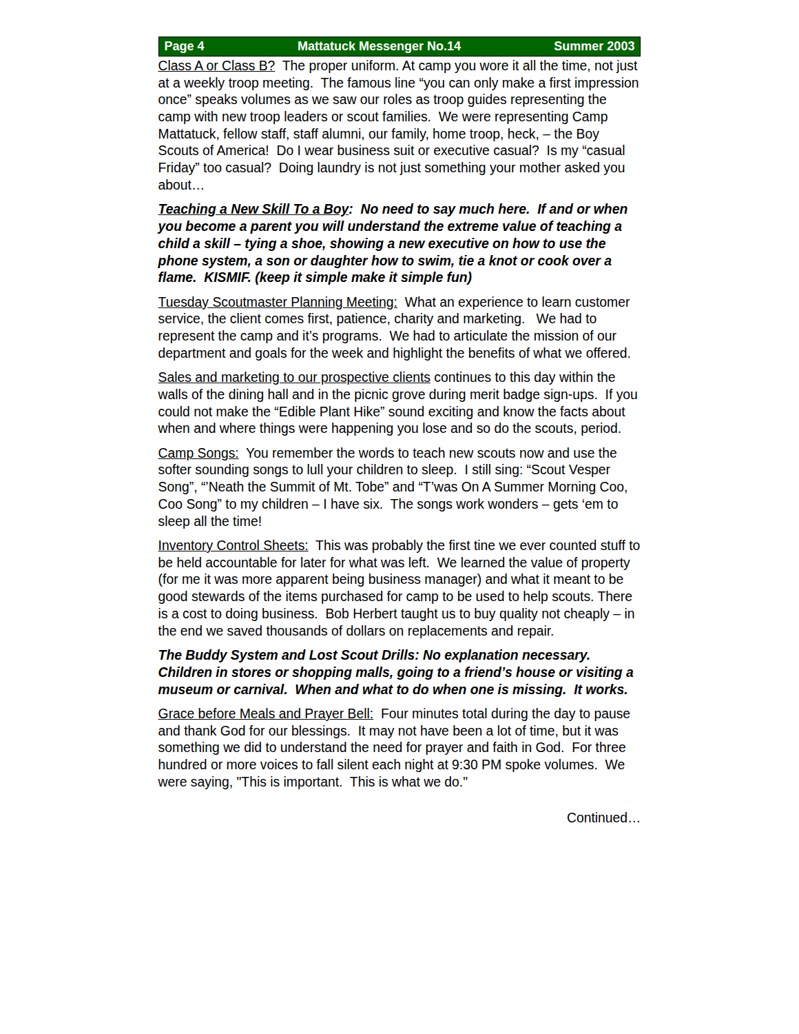Page 4 Mattatuck Messenger No.14 Summer 2003
Class A or Class B? The proper uniform. At camp you wore it all the time, not just at a weekly troop meeting. The famous line “you can only make a first impression once” speaks volumes as we saw our roles as troop guides representing the camp with new troop leaders or scout families. We were representing Camp Mattatuck, fellow staff, staff alumni, our family, home troop, heck, – the Boy Scouts of America! Do I wear business suit or executive casual? Is my “casual Friday” too casual? Doing laundry is not just something your mother asked you about…
Teaching a New Skill To a Boy: No need to say much here. If and or when you become a parent you will understand the extreme value of teaching a child a skill – tying a shoe, showing a new executive on how to use the phone system, a son or daughter how to swim, tie a knot or cook over a flame. KISMIF. (keep it simple make it simple fun)
Tuesday Scoutmaster Planning Meeting: What an experience to learn customer service, the client comes first, patience, charity and marketing. We had to represent the camp and it’s programs. We had to articulate the mission of our department and goals for the week and highlight the benefits of what we offered.
Sales and marketing to our prospective clients continues to this day within the walls of the dining hall and in the picnic grove during merit badge sign-ups. If you could not make the “Edible Plant Hike” sound exciting and know the facts about when and where things were happening you lose and so do the scouts, period.
Camp Songs: You remember the words to teach new scouts now and use the softer sounding songs to lull your children to sleep. I still sing: “Scout Vesper Song”, “’Neath the Summit of Mt. Tobe” and “T’was On A Summer Morning Coo, Coo Song” to my children – I have six. The songs work wonders – gets ‘em to sleep all the time!
Inventory Control Sheets: This was probably the first tine we ever counted stuff to be held accountable for later for what was left. We learned the value of property (for me it was more apparent being business manager) and what it meant to be good stewards of the items purchased for camp to be used to help scouts. There is a cost to doing business. Bob Herbert taught us to buy quality not cheaply – in the end we saved thousands of dollars on replacements and repair.
The Buddy System and Lost Scout Drills: No explanation necessary. Children in stores or shopping malls, going to a friend’s house or visiting a museum or carnival. When and what to do when one is missing. It works.
Grace before Meals and Prayer Bell: Four minutes total during the day to pause and thank God for our blessings. It may not have been a lot of time, but it was something we did to understand the need for prayer and faith in God. For three hundred or more voices to fall silent each night at 9:30 PM spoke volumes. We were saying, "This is important. This is what we do."
Continued…